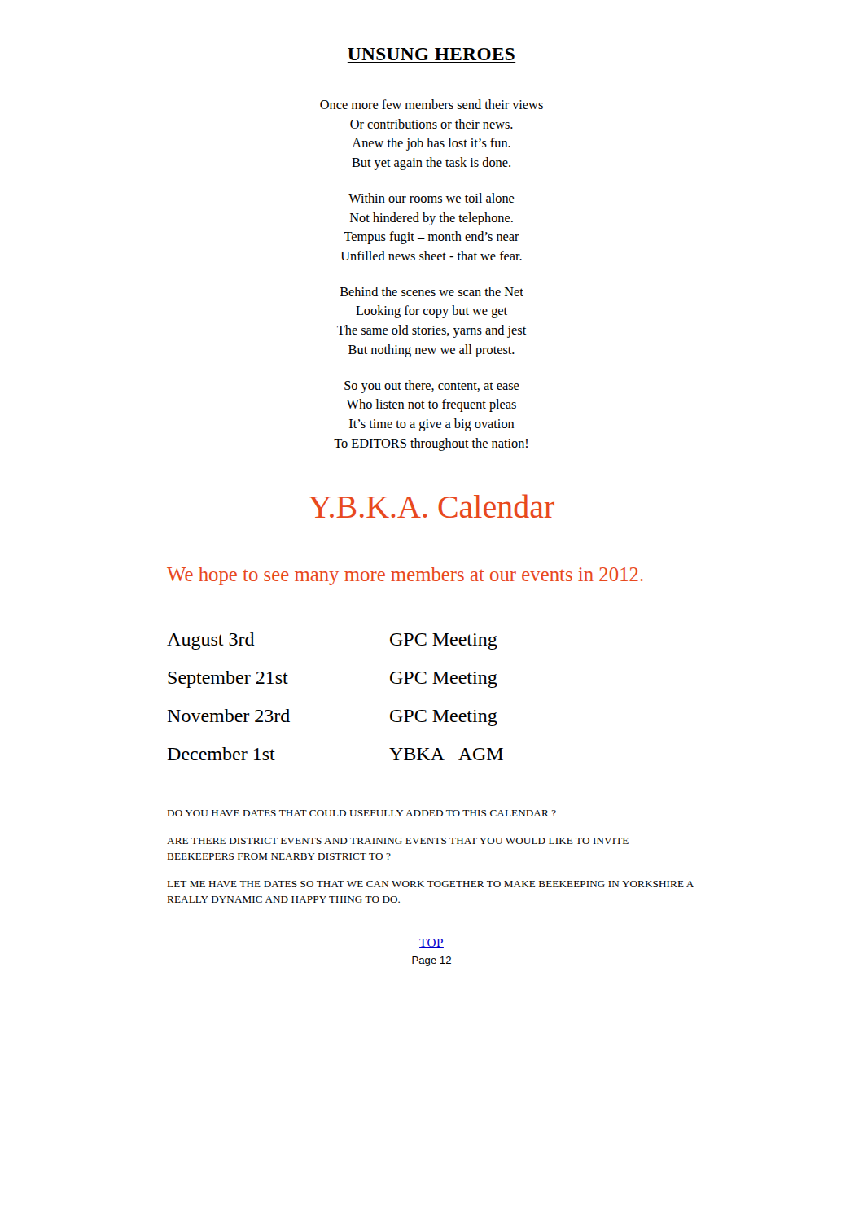UNSUNG HEROES
Once more few members send their views
Or contributions or their news.
Anew the job has lost it’s fun.
But yet again the task is done.
Within our rooms we toil alone
Not hindered by the telephone.
Tempus fugit – month end’s near
Unfilled news sheet - that we fear.
Behind the scenes we scan the Net
Looking for copy but we get
The same old stories, yarns and jest
But nothing new we all protest.
So you out there, content, at ease
Who listen not to frequent pleas
It’s time to a give a big ovation
To EDITORS throughout the nation!
Y.B.K.A. Calendar
We hope to see many more members at our events in 2012.
| August 3rd | GPC Meeting |
| September 21st | GPC Meeting |
| November 23rd | GPC Meeting |
| December 1st | YBKA AGM |
DO YOU HAVE DATES THAT COULD USEFULLY ADDED TO THIS CALENDAR ?
ARE THERE DISTRICT EVENTS AND TRAINING EVENTS THAT YOU WOULD LIKE TO INVITE BEEKEEPERS FROM NEARBY DISTRICT TO ?
LET ME HAVE THE DATES SO THAT WE CAN WORK TOGETHER TO MAKE BEEKEEPING IN YORKSHIRE A REALLY DYNAMIC AND HAPPY THING TO DO.
TOP
Page 12